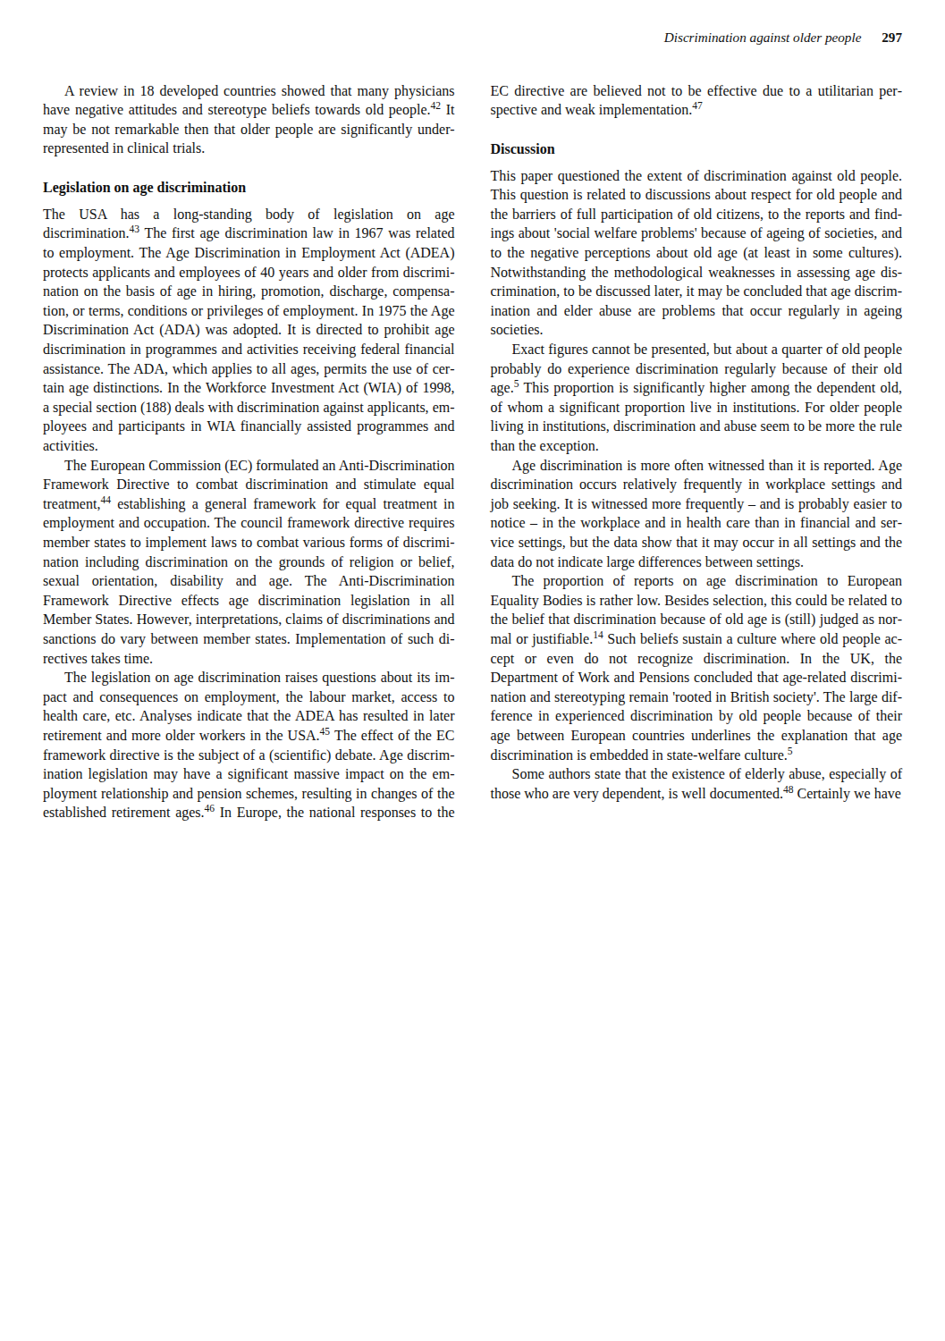Discrimination against older people 297
A review in 18 developed countries showed that many physicians have negative attitudes and stereotype beliefs towards old people.42 It may be not remarkable then that older people are significantly under-represented in clinical trials.
Legislation on age discrimination
The USA has a long-standing body of legislation on age discrimination.43 The first age discrimination law in 1967 was related to employment. The Age Discrimination in Employment Act (ADEA) protects applicants and employees of 40 years and older from discrimination on the basis of age in hiring, promotion, discharge, compensation, or terms, conditions or privileges of employment. In 1975 the Age Discrimination Act (ADA) was adopted. It is directed to prohibit age discrimination in programmes and activities receiving federal financial assistance. The ADA, which applies to all ages, permits the use of certain age distinctions. In the Workforce Investment Act (WIA) of 1998, a special section (188) deals with discrimination against applicants, employees and participants in WIA financially assisted programmes and activities.
The European Commission (EC) formulated an Anti-Discrimination Framework Directive to combat discrimination and stimulate equal treatment,44 establishing a general framework for equal treatment in employment and occupation. The council framework directive requires member states to implement laws to combat various forms of discrimination including discrimination on the grounds of religion or belief, sexual orientation, disability and age. The Anti-Discrimination Framework Directive effects age discrimination legislation in all Member States. However, interpretations, claims of discriminations and sanctions do vary between member states. Implementation of such directives takes time.
The legislation on age discrimination raises questions about its impact and consequences on employment, the labour market, access to health care, etc. Analyses indicate that the ADEA has resulted in later retirement and more older workers in the USA.45 The effect of the EC framework directive is the subject of a (scientific) debate. Age discrimination legislation may have a significant massive impact on the employment relationship and pension schemes, resulting in changes of the established retirement ages.46 In Europe, the national responses to the EC directive are believed not to be effective due to a utilitarian perspective and weak implementation.47
Discussion
This paper questioned the extent of discrimination against old people. This question is related to discussions about respect for old people and the barriers of full participation of old citizens, to the reports and findings about 'social welfare problems' because of ageing of societies, and to the negative perceptions about old age (at least in some cultures). Notwithstanding the methodological weaknesses in assessing age discrimination, to be discussed later, it may be concluded that age discrimination and elder abuse are problems that occur regularly in ageing societies.
Exact figures cannot be presented, but about a quarter of old people probably do experience discrimination regularly because of their old age.5 This proportion is significantly higher among the dependent old, of whom a significant proportion live in institutions. For older people living in institutions, discrimination and abuse seem to be more the rule than the exception.
Age discrimination is more often witnessed than it is reported. Age discrimination occurs relatively frequently in workplace settings and job seeking. It is witnessed more frequently – and is probably easier to notice – in the workplace and in health care than in financial and service settings, but the data show that it may occur in all settings and the data do not indicate large differences between settings.
The proportion of reports on age discrimination to European Equality Bodies is rather low. Besides selection, this could be related to the belief that discrimination because of old age is (still) judged as normal or justifiable.14 Such beliefs sustain a culture where old people accept or even do not recognize discrimination. In the UK, the Department of Work and Pensions concluded that age-related discrimination and stereotyping remain 'rooted in British society'. The large difference in experienced discrimination by old people because of their age between European countries underlines the explanation that age discrimination is embedded in state-welfare culture.5
Some authors state that the existence of elderly abuse, especially of those who are very dependent, is well documented.48 Certainly we have